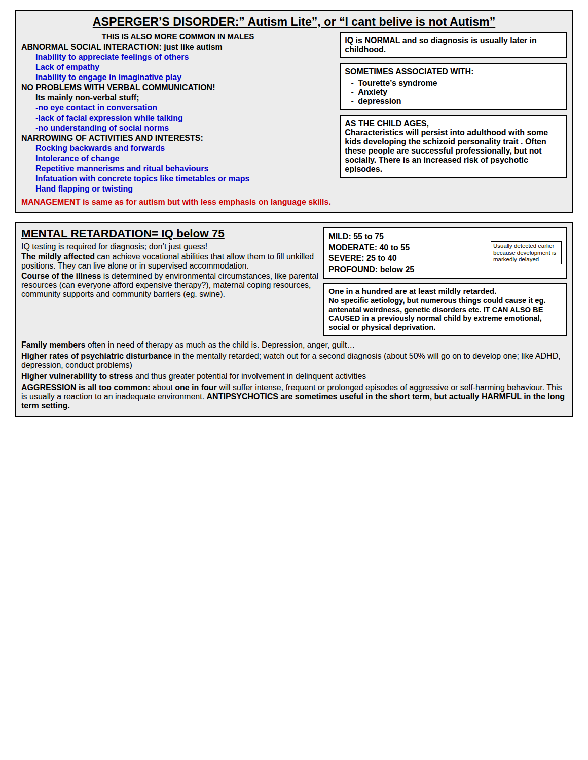ASPERGER’S DISORDER:” Autism Lite”, or “I cant belive is not Autism”
THIS IS ALSO MORE COMMON IN MALES
ABNORMAL SOCIAL INTERACTION: just like autism
Inability to appreciate feelings of others
Lack of empathy
Inability to engage in imaginative play
NO PROBLEMS WITH VERBAL COMMUNICATION!
Its mainly non-verbal stuff;
-no eye contact in conversation
-lack of facial expression while talking
-no understanding of social norms
NARROWING OF ACTIVITIES AND INTERESTS:
Rocking backwards and forwards
Intolerance of change
Repetitive mannerisms and ritual behaviours
Infatuation with concrete topics like timetables or maps
Hand flapping or twisting
IQ is NORMAL and so diagnosis is usually later in childhood.
SOMETIMES ASSOCIATED WITH:
Tourette’s syndrome
Anxiety
depression
AS THE CHILD AGES,
Characteristics will persist into adulthood with some kids developing the schizoid personality trait . Often these people are successful professionally, but not socially. There is an increased risk of psychotic episodes.
MANAGEMENT is same as for autism but with less emphasis on language skills.
MENTAL RETARDATION= IQ below 75
IQ testing is required for diagnosis; don’t just guess!
The mildly affected can achieve vocational abilities that allow them to fill unkilled positions. They can live alone or in supervised accommodation.
Course of the illness is determined by environmental circumstances, like parental resources (can everyone afford expensive therapy?), maternal coping resources, community supports and community barriers (eg. swine).
MILD: 55 to 75
MODERATE: 40 to 55
SEVERE: 25 to 40
PROFOUND: below 25
Usually detected earlier because development is markedly delayed
One in a hundred are at least mildly retarded.
No specific aetiology, but numerous things could cause it eg. antenatal weirdness, genetic disorders etc. IT CAN ALSO BE CAUSED in a previously normal child by extreme emotional, social or physical deprivation.
Family members often in need of therapy as much as the child is. Depression, anger, guilt…
Higher rates of psychiatric disturbance in the mentally retarded; watch out for a second diagnosis (about 50% will go on to develop one; like ADHD, depression, conduct problems)
Higher vulnerability to stress and thus greater potential for involvement in delinquent activities
AGGRESSION is all too common: about one in four will suffer intense, frequent or prolonged episodes of aggressive or self-harming behaviour. This is usually a reaction to an inadequate environment. ANTIPSYCHOTICS are sometimes useful in the short term, but actually HARMFUL in the long term setting.